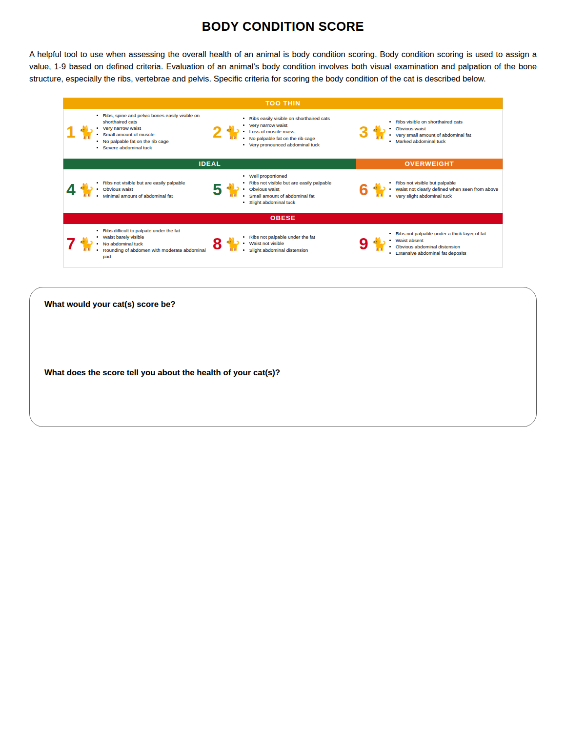BODY CONDITION SCORE
A helpful tool to use when assessing the overall health of an animal is body condition scoring. Body condition scoring is used to assign a value, 1-9 based on defined criteria. Evaluation of an animal's body condition involves both visual examination and palpation of the bone structure, especially the ribs, vertebrae and pelvis. Specific criteria for scoring the body condition of the cat is described below.
TOO THIN
1 🐈
Ribs, spine and pelvic bones easily visible on shorthaired cats
Very narrow waist
Small amount of muscle
No palpable fat on the rib cage
Severe abdominal tuck
2 🐈
Ribs easily visible on shorthaired cats
Very narrow waist
Loss of muscle mass
No palpable fat on the rib cage
Very pronounced abdominal tuck
3 🐈
Ribs visible on shorthaired cats
Obvious waist
Very small amount of abdominal fat
Marked abdominal tuck
IDEAL
OVERWEIGHT
4 🐈
Ribs not visible but are easily palpable
Obvious waist
Minimal amount of abdominal fat
5 🐈
Well proportioned
Ribs not visible but are easily palpable
Obvious waist
Small amount of abdominal fat
Slight abdominal tuck
6 🐈
Ribs not visible but palpable
Waist not clearly defined when seen from above
Very slight abdominal tuck
OBESE
7 🐈
Ribs difficult to palpate under the fat
Waist barely visible
No abdominal tuck
Rounding of abdomen with moderate abdominal pad
8 🐈
Ribs not palpable under the fat
Waist not visible
Slight abdominal distension
9 🐈
Ribs not palpable under a thick layer of fat
Waist absent
Obvious abdominal distension
Extensive abdominal fat deposits
What would your cat(s) score be?
What does the score tell you about the health of your cat(s)?